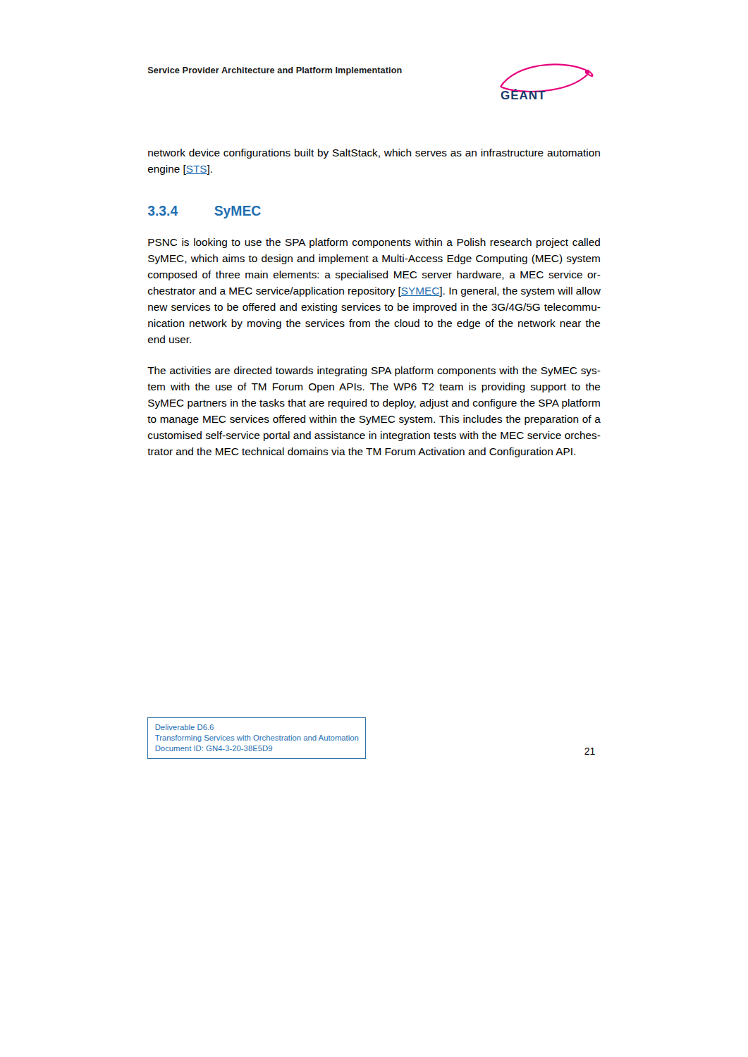Service Provider Architecture and Platform Implementation
GÉANT
network device configurations built by SaltStack, which serves as an infrastructure automation engine [STS].
3.3.4 SyMEC
PSNC is looking to use the SPA platform components within a Polish research project called SyMEC, which aims to design and implement a Multi-Access Edge Computing (MEC) system composed of three main elements: a specialised MEC server hardware, a MEC service orchestrator and a MEC service/application repository [SYMEC]. In general, the system will allow new services to be offered and existing services to be improved in the 3G/4G/5G telecommunication network by moving the services from the cloud to the edge of the network near the end user.
The activities are directed towards integrating SPA platform components with the SyMEC system with the use of TM Forum Open APIs. The WP6 T2 team is providing support to the SyMEC partners in the tasks that are required to deploy, adjust and configure the SPA platform to manage MEC services offered within the SyMEC system. This includes the preparation of a customised self-service portal and assistance in integration tests with the MEC service orchestrator and the MEC technical domains via the TM Forum Activation and Configuration API.
Deliverable D6.6
Transforming Services with Orchestration and Automation
Document ID: GN4-3-20-38E5D9
21